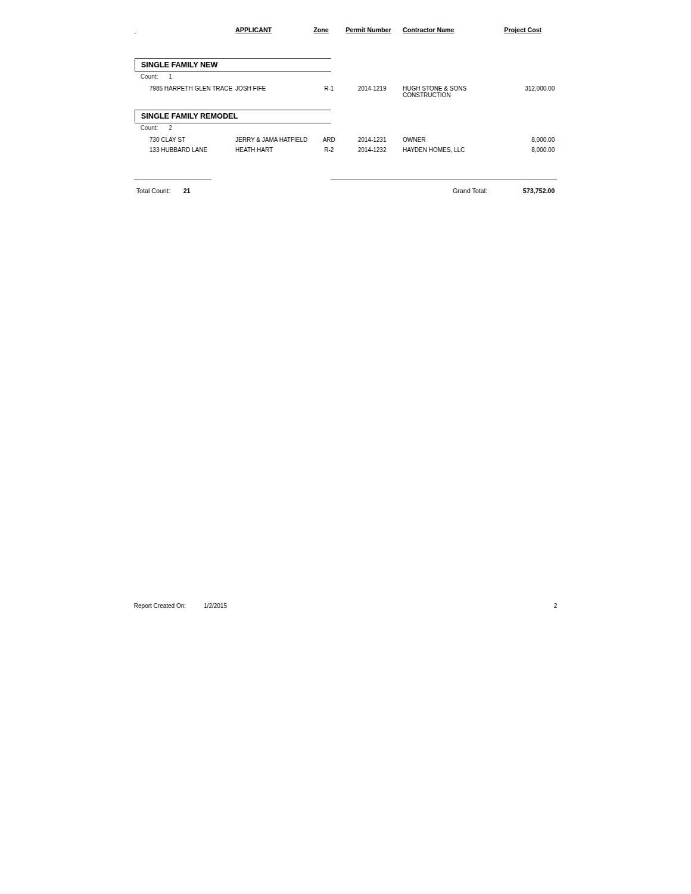| | APPLICANT | Zone | Permit Number | Contractor Name | Project Cost |
| --- | --- | --- | --- | --- | --- |
| SINGLE FAMILY NEW |
| Count: 1 |
| 7985 HARPETH GLEN TRACE | JOSH FIFE | R-1 | 2014-1219 | HUGH STONE & SONS CONSTRUCTION | 312,000.00 |
| SINGLE FAMILY REMODEL |
| Count: 2 |
| 730 CLAY ST | JERRY & JAMA HATFIELD | ARD | 2014-1231 | OWNER | 8,000.00 |
| 133 HUBBARD LANE | HEATH HART | R-2 | 2014-1232 | HAYDEN HOMES, LLC | 8,000.00 |
Total Count: 21
Grand Total: 573,752.00
Report Created On:1/2/2015 2